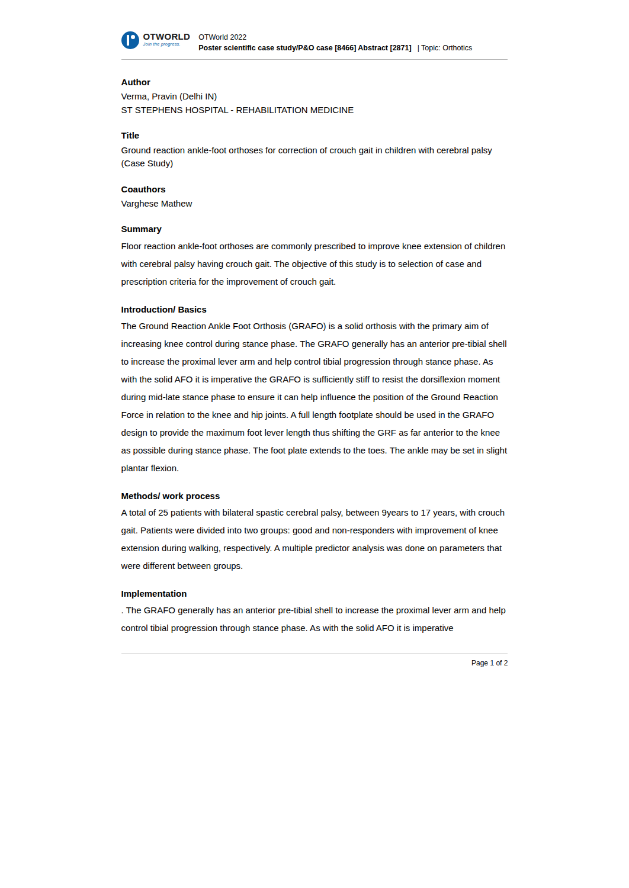OTWORLD
Join the progress.
OTWorld 2022
Poster scientific case study/P&O case [8466] Abstract [2871]| Topic: Orthotics
Author
Verma, Pravin (Delhi IN)
ST STEPHENS HOSPITAL - REHABILITATION MEDICINE
Title
Ground reaction ankle-foot orthoses for correction of crouch gait in children with cerebral palsy (Case Study)
Coauthors
Varghese Mathew
Summary
Floor reaction ankle-foot orthoses are commonly prescribed to improve knee extension of children with cerebral palsy having crouch gait. The objective of this study is to selection of case and prescription criteria for the improvement of crouch gait.
Introduction/ Basics
The Ground Reaction Ankle Foot Orthosis (GRAFO) is a solid orthosis with the primary aim of increasing knee control during stance phase. The GRAFO generally has an anterior pre-tibial shell to increase the proximal lever arm and help control tibial progression through stance phase. As with the solid AFO it is imperative the GRAFO is sufficiently stiff to resist the dorsiflexion moment during mid-late stance phase to ensure it can help influence the position of the Ground Reaction Force in relation to the knee and hip joints. A full length footplate should be used in the GRAFO design to provide the maximum foot lever length thus shifting the GRF as far anterior to the knee as possible during stance phase. The foot plate extends to the toes. The ankle may be set in slight plantar flexion.
Methods/ work process
A total of 25 patients with bilateral spastic cerebral palsy, between 9years to 17 years, with crouch gait. Patients were divided into two groups: good and non-responders with improvement of knee extension during walking, respectively. A multiple predictor analysis was done on parameters that were different between groups.
Implementation
. The GRAFO generally has an anterior pre-tibial shell to increase the proximal lever arm and help control tibial progression through stance phase. As with the solid AFO it is imperative
Page 1 of 2